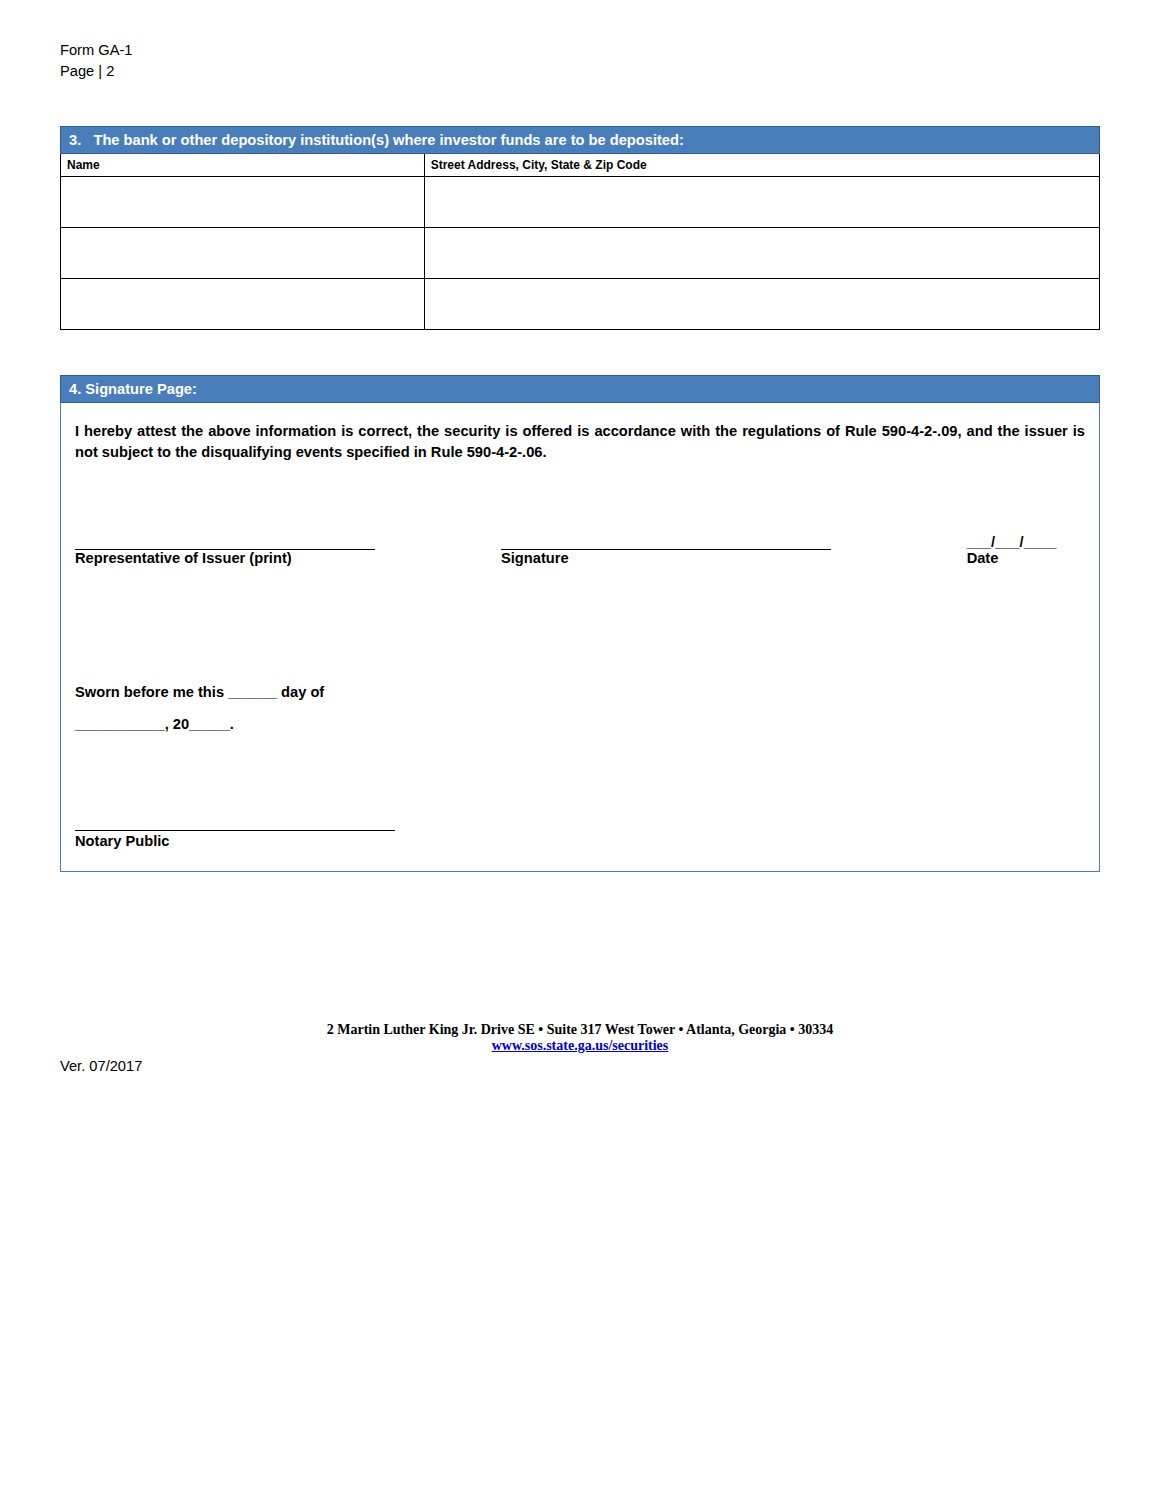Form GA-1
Page | 2
| 3. The bank or other depository institution(s) where investor funds are to be deposited: |
| --- |
| Name | Street Address, City, State & Zip Code |
4. Signature Page:
I hereby attest the above information is correct, the security is offered is accordance with the regulations of Rule 590-4-2-.09, and the issuer is not subject to the disqualifying events specified in Rule 590-4-2-.06.
| | | | | ___/___/____ |
| Representative of Issuer (print) | | Signature | | Date |
Sworn before me this ______ day of
___________, 20_____.
Notary Public
2 Martin Luther King Jr. Drive SE • Suite 317 West Tower • Atlanta, Georgia • 30334
www.sos.state.ga.us/securities
Ver. 07/2017